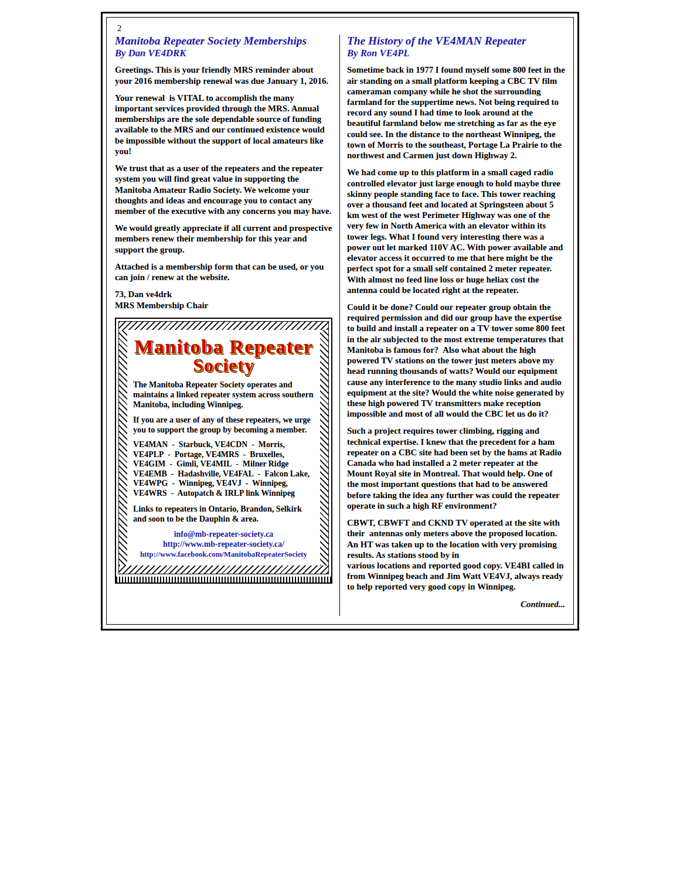2
Manitoba Repeater Society Memberships
By Dan VE4DRK
Greetings. This is your friendly MRS reminder about your 2016 membership renewal was due January 1, 2016.
Your renewal is VITAL to accomplish the many important services provided through the MRS. Annual memberships are the sole dependable source of funding available to the MRS and our continued existence would be impossible without the support of local amateurs like you!
We trust that as a user of the repeaters and the repeater system you will find great value in supporting the Manitoba Amateur Radio Society. We welcome your thoughts and ideas and encourage you to contact any member of the executive with any concerns you may have.
We would greatly appreciate if all current and prospective members renew their membership for this year and support the group.
Attached is a membership form that can be used, or you can join / renew at the website.
73, Dan ve4drk
MRS Membership Chair
Manitoba RepeaterSociety
The Manitoba Repeater Society operates and maintains a linked repeater system across southern Manitoba, including Winnipeg.
If you are a user of any of these repeaters, we urge you to support the group by becoming a member.
VE4MAN - Starbuck, VE4CDN - Morris,
VE4PLP - Portage, VE4MRS - Bruxelles,
VE4GIM - Gimli, VE4MIL - Milner Ridge
VE4EMB - Hadashville, VE4FAL - Falcon Lake,
VE4WPG - Winnipeg, VE4VJ - Winnipeg, VE4WRS - Autopatch & IRLP link Winnipeg
Links to repeaters in Ontario, Brandon, Selkirk and soon to be the Dauphin & area.
info@mb-repeater-society.ca
http://www.mb-repeater-society.ca/
http://www.facebook.com/ManitobaRepeaterSociety
The History of the VE4MAN Repeater
By Ron VE4PL
Sometime back in 1977 I found myself some 800 feet in the air standing on a small platform keeping a CBC TV film cameraman company while he shot the surrounding farmland for the suppertime news. Not being required to record any sound I had time to look around at the beautiful farmland below me stretching as far as the eye could see. In the distance to the northeast Winnipeg, the town of Morris to the southeast, Portage La Prairie to the northwest and Carmen just down Highway 2.
We had come up to this platform in a small caged radio controlled elevator just large enough to hold maybe three skinny people standing face to face. This tower reaching over a thousand feet and located at Springsteen about 5 km west of the west Perimeter Highway was one of the very few in North America with an elevator within its tower legs. What I found very interesting there was a power out let marked 110V AC. With power available and elevator access it occurred to me that here might be the perfect spot for a small self contained 2 meter repeater. With almost no feed line loss or huge heliax cost the antenna could be located right at the repeater.
Could it be done? Could our repeater group obtain the required permission and did our group have the expertise to build and install a repeater on a TV tower some 800 feet in the air subjected to the most extreme temperatures that Manitoba is famous for? Also what about the high powered TV stations on the tower just meters above my head running thousands of watts? Would our equipment cause any interference to the many studio links and audio equipment at the site? Would the white noise generated by these high powered TV transmitters make reception impossible and most of all would the CBC let us do it?
Such a project requires tower climbing, rigging and technical expertise. I knew that the precedent for a ham repeater on a CBC site had been set by the hams at Radio Canada who had installed a 2 meter repeater at the Mount Royal site in Montreal. That would help. One of the most important questions that had to be answered before taking the idea any further was could the repeater operate in such a high RF environment?
CBWT, CBWFT and CKND TV operated at the site with their antennas only meters above the proposed location. An HT was taken up to the location with very promising results. As stations stood by in
various locations and reported good copy. VE4BI called in from Winnipeg beach and Jim Watt VE4VJ, always ready to help reported very good copy in Winnipeg.
Continued...